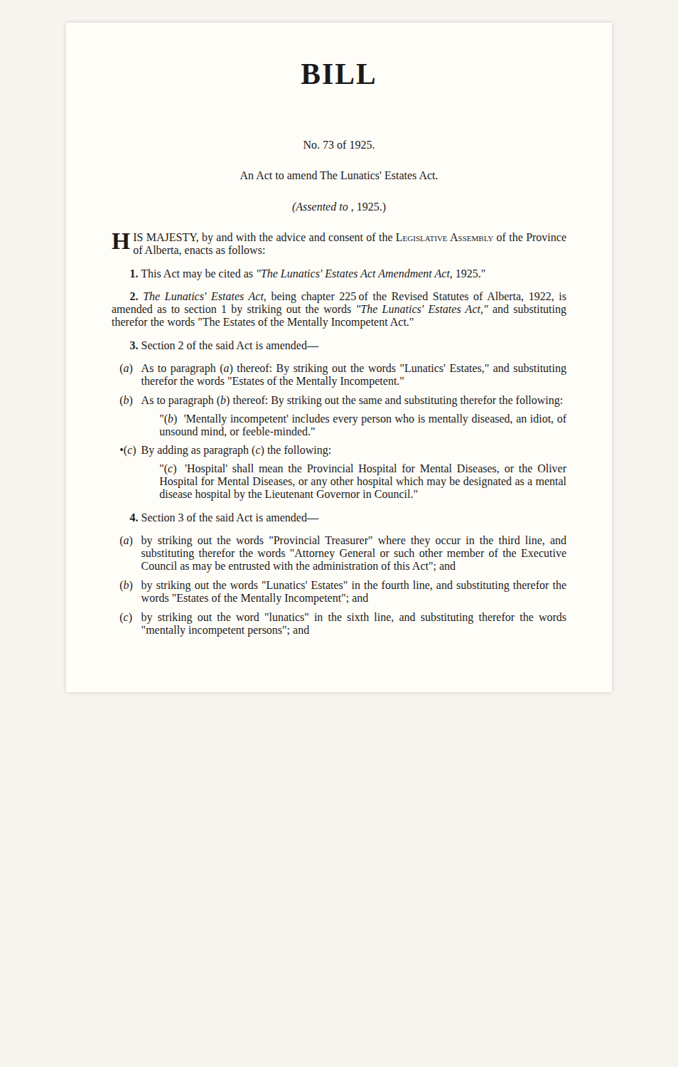BILL
No. 73 of 1925.
An Act to amend The Lunatics' Estates Act.
(Assented to , 1925.)
HIS MAJESTY, by and with the advice and consent of the Legislative Assembly of the Province of Alberta, enacts as follows:
1. This Act may be cited as "The Lunatics' Estates Act Amendment Act, 1925."
2. The Lunatics' Estates Act, being chapter 225 of the Revised Statutes of Alberta, 1922, is amended as to section 1 by striking out the words "The Lunatics' Estates Act," and substituting therefor the words "The Estates of the Mentally Incompetent Act."
3. Section 2 of the said Act is amended—
(a) As to paragraph (a) thereof: By striking out the words "Lunatics' Estates," and substituting therefor the words "Estates of the Mentally Incompetent."
(b) As to paragraph (b) thereof: By striking out the same and substituting therefor the following:
"(b) 'Mentally incompetent' includes every person who is mentally diseased, an idiot, of unsound mind, or feeble-minded."
•(c) By adding as paragraph (c) the following:
"(c) 'Hospital' shall mean the Provincial Hospital for Mental Diseases, or the Oliver Hospital for Mental Diseases, or any other hospital which may be designated as a mental disease hospital by the Lieutenant Governor in Council."
4. Section 3 of the said Act is amended—
(a) by striking out the words "Provincial Treasurer" where they occur in the third line, and substituting therefor the words "Attorney General or such other member of the Executive Council as may be entrusted with the administration of this Act"; and
(b) by striking out the words "Lunatics' Estates" in the fourth line, and substituting therefor the words "Estates of the Mentally Incompetent"; and
(c) by striking out the word "lunatics" in the sixth line, and substituting therefor the words "mentally incompetent persons"; and